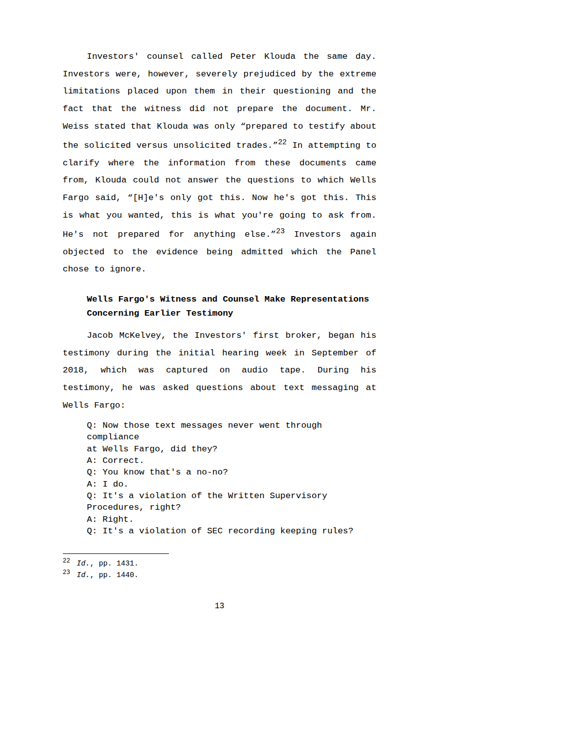Investors' counsel called Peter Klouda the same day. Investors were, however, severely prejudiced by the extreme limitations placed upon them in their questioning and the fact that the witness did not prepare the document. Mr. Weiss stated that Klouda was only “prepared to testify about the solicited versus unsolicited trades.”22 In attempting to clarify where the information from these documents came from, Klouda could not answer the questions to which Wells Fargo said, “[H]e's only got this. Now he's got this. This is what you wanted, this is what you're going to ask from. He's not prepared for anything else.”23 Investors again objected to the evidence being admitted which the Panel chose to ignore.
Wells Fargo's Witness and Counsel Make Representations
Concerning Earlier Testimony
Jacob McKelvey, the Investors' first broker, began his testimony during the initial hearing week in September of 2018, which was captured on audio tape. During his testimony, he was asked questions about text messaging at Wells Fargo:
Q: Now those text messages never went through compliance
at Wells Fargo, did they?
A: Correct.
Q: You know that's a no-no?
A: I do.
Q: It's a violation of the Written Supervisory
Procedures, right?
A: Right.
Q: It's a violation of SEC recording keeping rules?
22 Id., pp. 1431.
23 Id., pp. 1440.
13